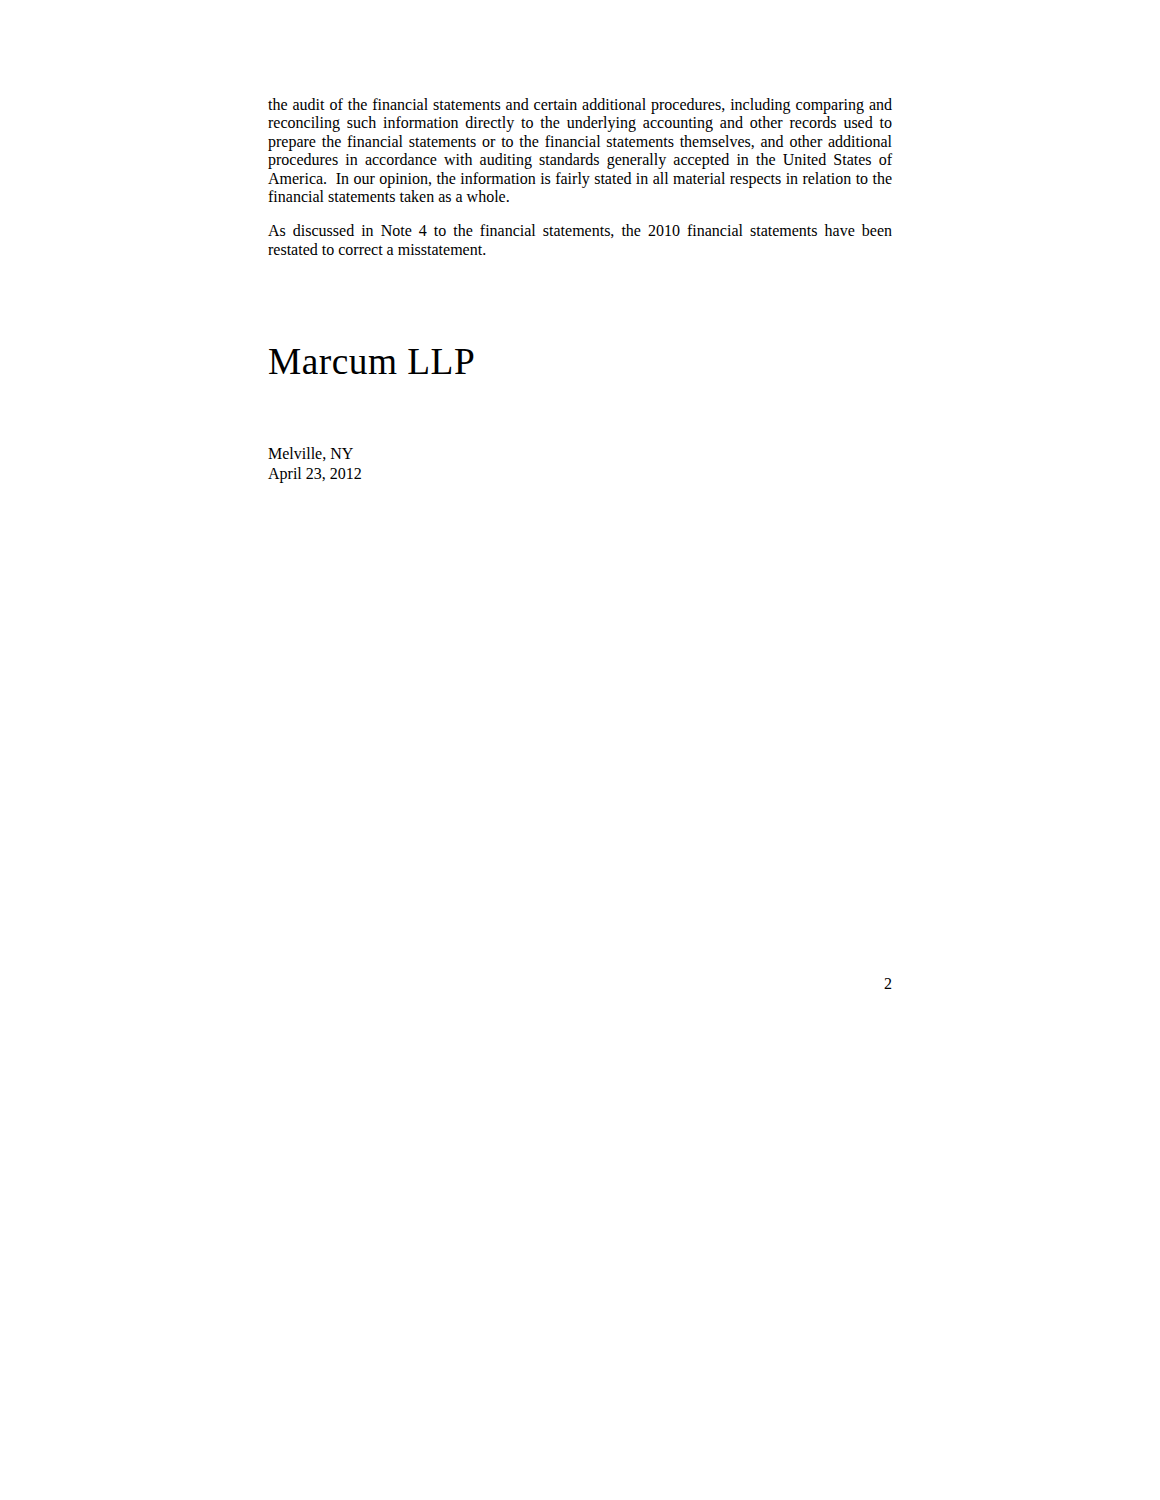the audit of the financial statements and certain additional procedures, including comparing and reconciling such information directly to the underlying accounting and other records used to prepare the financial statements or to the financial statements themselves, and other additional procedures in accordance with auditing standards generally accepted in the United States of America. In our opinion, the information is fairly stated in all material respects in relation to the financial statements taken as a whole.
As discussed in Note 4 to the financial statements, the 2010 financial statements have been restated to correct a misstatement.
Marcum LLP
Melville, NY
April 23, 2012
2